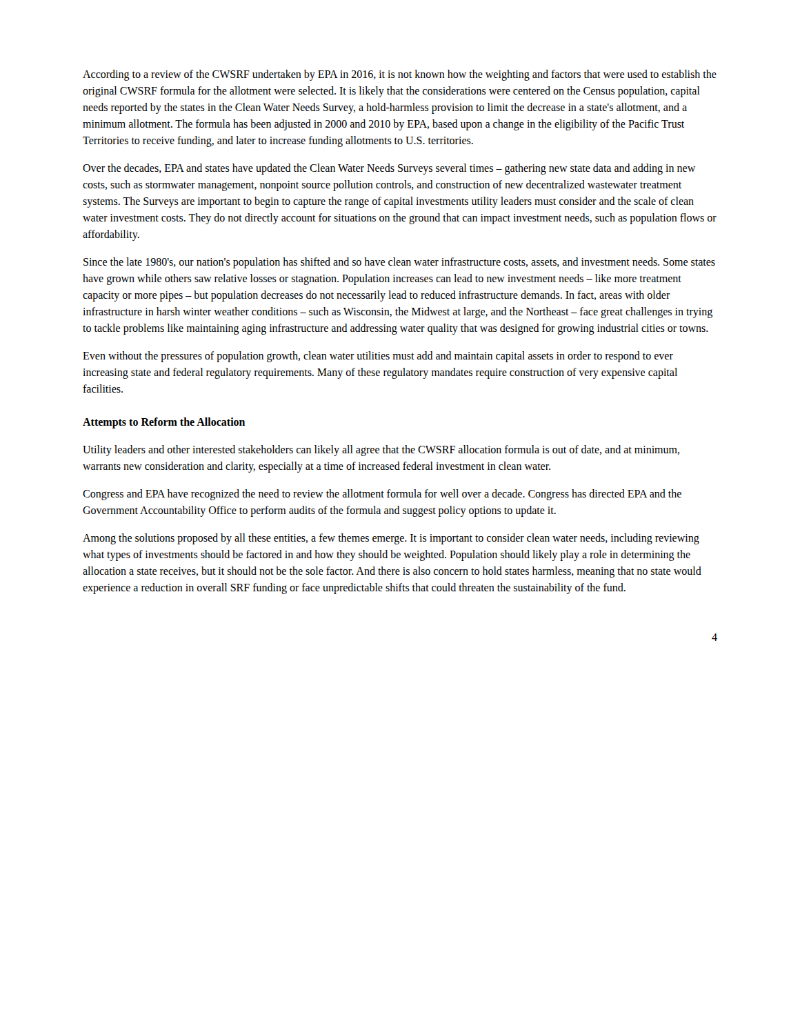According to a review of the CWSRF undertaken by EPA in 2016, it is not known how the weighting and factors that were used to establish the original CWSRF formula for the allotment were selected. It is likely that the considerations were centered on the Census population, capital needs reported by the states in the Clean Water Needs Survey, a hold-harmless provision to limit the decrease in a state's allotment, and a minimum allotment. The formula has been adjusted in 2000 and 2010 by EPA, based upon a change in the eligibility of the Pacific Trust Territories to receive funding, and later to increase funding allotments to U.S. territories.
Over the decades, EPA and states have updated the Clean Water Needs Surveys several times – gathering new state data and adding in new costs, such as stormwater management, nonpoint source pollution controls, and construction of new decentralized wastewater treatment systems. The Surveys are important to begin to capture the range of capital investments utility leaders must consider and the scale of clean water investment costs. They do not directly account for situations on the ground that can impact investment needs, such as population flows or affordability.
Since the late 1980's, our nation's population has shifted and so have clean water infrastructure costs, assets, and investment needs. Some states have grown while others saw relative losses or stagnation. Population increases can lead to new investment needs – like more treatment capacity or more pipes – but population decreases do not necessarily lead to reduced infrastructure demands. In fact, areas with older infrastructure in harsh winter weather conditions – such as Wisconsin, the Midwest at large, and the Northeast – face great challenges in trying to tackle problems like maintaining aging infrastructure and addressing water quality that was designed for growing industrial cities or towns.
Even without the pressures of population growth, clean water utilities must add and maintain capital assets in order to respond to ever increasing state and federal regulatory requirements. Many of these regulatory mandates require construction of very expensive capital facilities.
Attempts to Reform the Allocation
Utility leaders and other interested stakeholders can likely all agree that the CWSRF allocation formula is out of date, and at minimum, warrants new consideration and clarity, especially at a time of increased federal investment in clean water.
Congress and EPA have recognized the need to review the allotment formula for well over a decade. Congress has directed EPA and the Government Accountability Office to perform audits of the formula and suggest policy options to update it.
Among the solutions proposed by all these entities, a few themes emerge. It is important to consider clean water needs, including reviewing what types of investments should be factored in and how they should be weighted. Population should likely play a role in determining the allocation a state receives, but it should not be the sole factor. And there is also concern to hold states harmless, meaning that no state would experience a reduction in overall SRF funding or face unpredictable shifts that could threaten the sustainability of the fund.
4